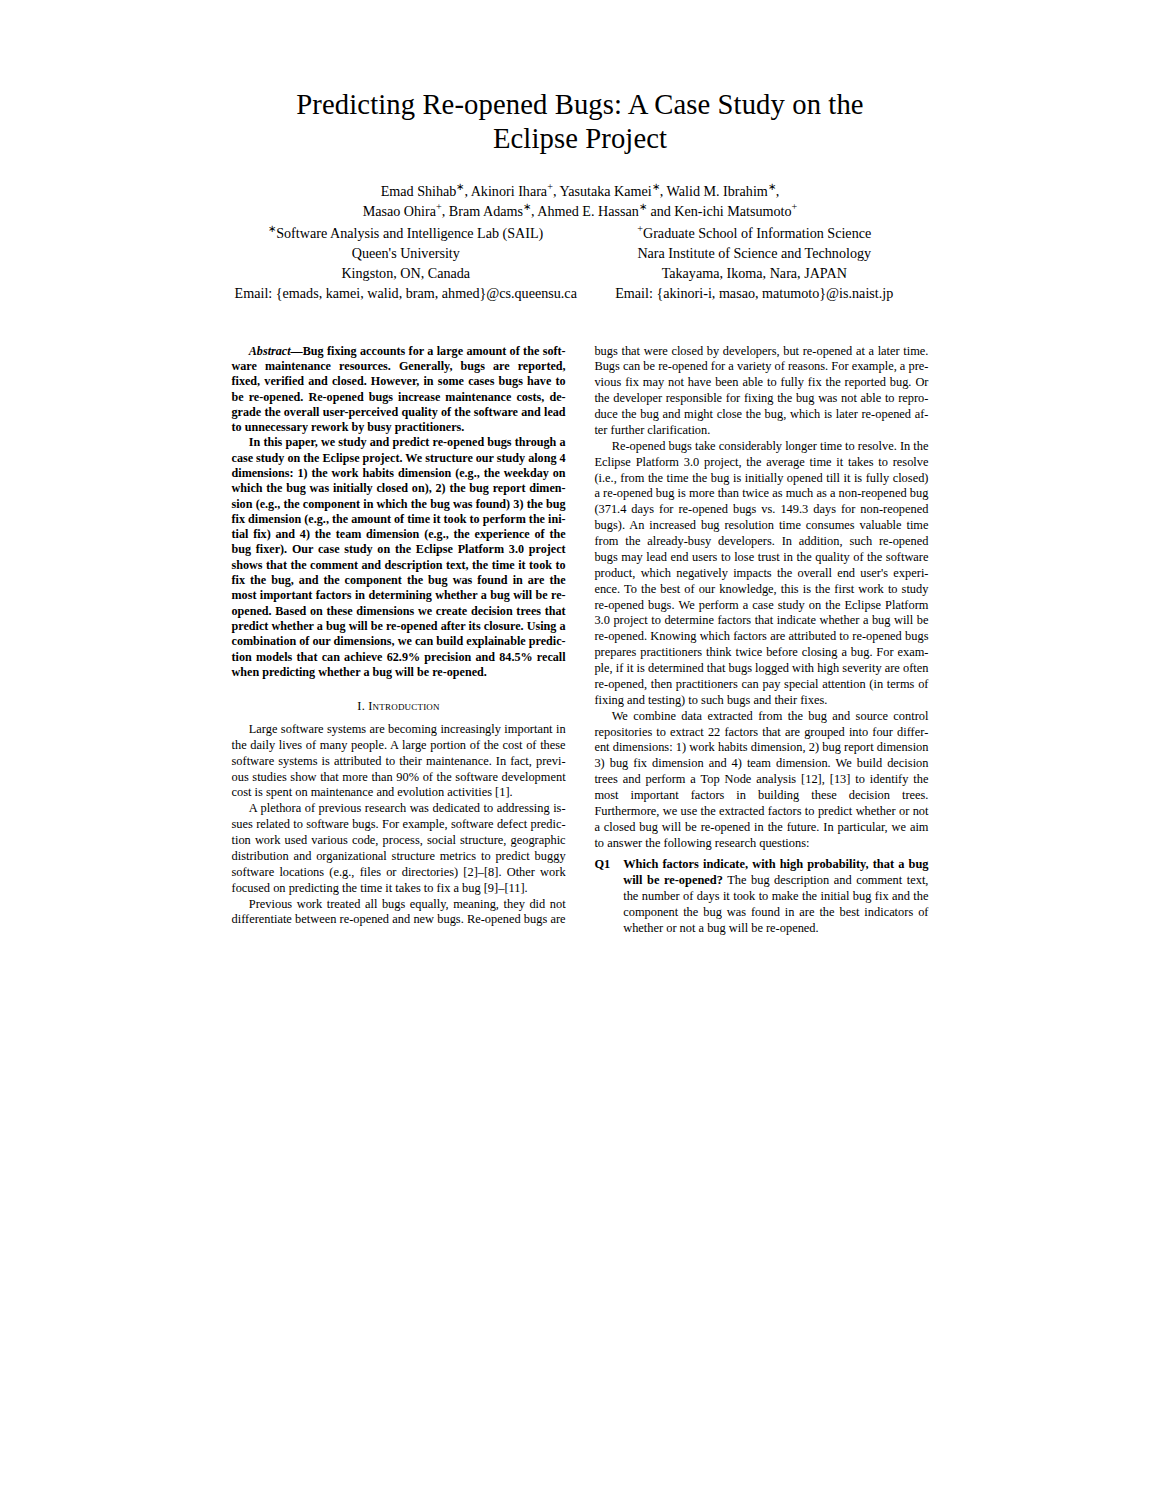Predicting Re-opened Bugs: A Case Study on the
Eclipse Project
Emad Shihab∗, Akinori Ihara+, Yasutaka Kamei∗, Walid M. Ibrahim∗, Masao Ohira+, Bram Adams∗, Ahmed E. Hassan∗ and Ken-ichi Matsumoto+
| ∗ Software Analysis and Intelligence Lab (SAIL) | + Graduate School of Information Science |
| Queen's University | Nara Institute of Science and Technology |
| Kingston, ON, Canada | Takayama, Ikoma, Nara, JAPAN |
| Email: {emads, kamei, walid, bram, ahmed}@cs.queensu.ca | Email: {akinori-i, masao, matumoto}@is.naist.jp |
Abstract—Bug fixing accounts for a large amount of the software maintenance resources. Generally, bugs are reported, fixed, verified and closed. However, in some cases bugs have to be re-opened. Re-opened bugs increase maintenance costs, degrade the overall user-perceived quality of the software and lead to unnecessary rework by busy practitioners.
In this paper, we study and predict re-opened bugs through a case study on the Eclipse project. We structure our study along 4 dimensions: 1) the work habits dimension (e.g., the weekday on which the bug was initially closed on), 2) the bug report dimension (e.g., the component in which the bug was found) 3) the bug fix dimension (e.g., the amount of time it took to perform the initial fix) and 4) the team dimension (e.g., the experience of the bug fixer). Our case study on the Eclipse Platform 3.0 project shows that the comment and description text, the time it took to fix the bug, and the component the bug was found in are the most important factors in determining whether a bug will be re-opened. Based on these dimensions we create decision trees that predict whether a bug will be re-opened after its closure. Using a combination of our dimensions, we can build explainable prediction models that can achieve 62.9% precision and 84.5% recall when predicting whether a bug will be re-opened.
I. Introduction
Large software systems are becoming increasingly important in the daily lives of many people. A large portion of the cost of these software systems is attributed to their maintenance. In fact, previous studies show that more than 90% of the software development cost is spent on maintenance and evolution activities [1].
A plethora of previous research was dedicated to addressing issues related to software bugs. For example, software defect prediction work used various code, process, social structure, geographic distribution and organizational structure metrics to predict buggy software locations (e.g., files or directories) [2]–[8]. Other work focused on predicting the time it takes to fix a bug [9]–[11].
Previous work treated all bugs equally, meaning, they did not differentiate between re-opened and new bugs. Re-opened bugs are bugs that were closed by developers, but re-opened at a later time. Bugs can be re-opened for a variety of reasons. For example, a previous fix may not have been able to fully fix the reported bug. Or the developer responsible for fixing the bug was not able to reproduce the bug and might close the bug, which is later re-opened after further clarification.
Re-opened bugs take considerably longer time to resolve. In the Eclipse Platform 3.0 project, the average time it takes to resolve (i.e., from the time the bug is initially opened till it is fully closed) a re-opened bug is more than twice as much as a non-reopened bug (371.4 days for re-opened bugs vs. 149.3 days for non-reopened bugs). An increased bug resolution time consumes valuable time from the already-busy developers. In addition, such re-opened bugs may lead end users to lose trust in the quality of the software product, which negatively impacts the overall end user's experience. To the best of our knowledge, this is the first work to study re-opened bugs. We perform a case study on the Eclipse Platform 3.0 project to determine factors that indicate whether a bug will be re-opened. Knowing which factors are attributed to re-opened bugs prepares practitioners think twice before closing a bug. For example, if it is determined that bugs logged with high severity are often re-opened, then practitioners can pay special attention (in terms of fixing and testing) to such bugs and their fixes.
We combine data extracted from the bug and source control repositories to extract 22 factors that are grouped into four different dimensions: 1) work habits dimension, 2) bug report dimension 3) bug fix dimension and 4) team dimension. We build decision trees and perform a Top Node analysis [12], [13] to identify the most important factors in building these decision trees. Furthermore, we use the extracted factors to predict whether or not a closed bug will be re-opened in the future. In particular, we aim to answer the following research questions:
Q1
Which factors indicate, with high probability, that a bug will be re-opened? The bug description and comment text, the number of days it took to make the initial bug fix and the component the bug was found in are the best indicators of whether or not a bug will be re-opened.